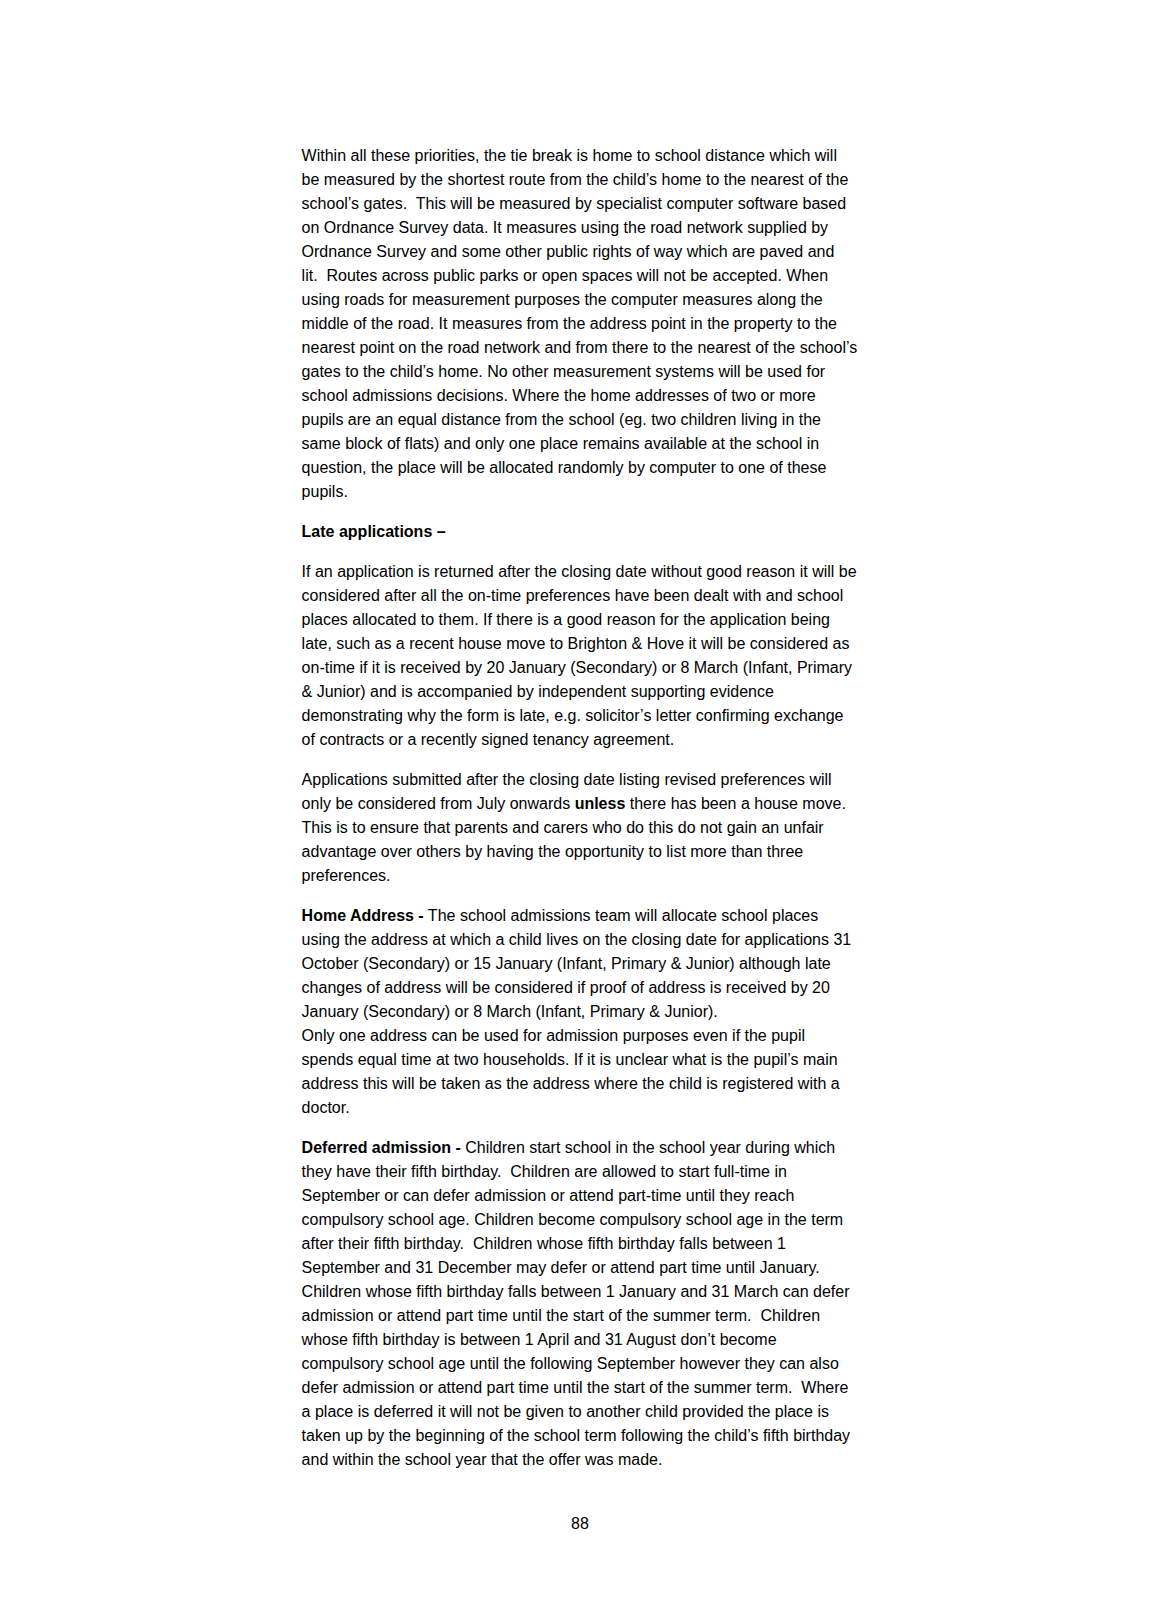Within all these priorities, the tie break is home to school distance which will be measured by the shortest route from the child’s home to the nearest of the school’s gates. This will be measured by specialist computer software based on Ordnance Survey data. It measures using the road network supplied by Ordnance Survey and some other public rights of way which are paved and lit. Routes across public parks or open spaces will not be accepted. When using roads for measurement purposes the computer measures along the middle of the road. It measures from the address point in the property to the nearest point on the road network and from there to the nearest of the school’s gates to the child’s home. No other measurement systems will be used for school admissions decisions. Where the home addresses of two or more pupils are an equal distance from the school (eg. two children living in the same block of flats) and only one place remains available at the school in question, the place will be allocated randomly by computer to one of these pupils.
Late applications –
If an application is returned after the closing date without good reason it will be considered after all the on-time preferences have been dealt with and school places allocated to them. If there is a good reason for the application being late, such as a recent house move to Brighton & Hove it will be considered as on-time if it is received by 20 January (Secondary) or 8 March (Infant, Primary & Junior) and is accompanied by independent supporting evidence demonstrating why the form is late, e.g. solicitor’s letter confirming exchange of contracts or a recently signed tenancy agreement.
Applications submitted after the closing date listing revised preferences will only be considered from July onwards unless there has been a house move. This is to ensure that parents and carers who do this do not gain an unfair advantage over others by having the opportunity to list more than three preferences.
Home Address - The school admissions team will allocate school places using the address at which a child lives on the closing date for applications 31 October (Secondary) or 15 January (Infant, Primary & Junior) although late changes of address will be considered if proof of address is received by 20 January (Secondary) or 8 March (Infant, Primary & Junior).
Only one address can be used for admission purposes even if the pupil spends equal time at two households. If it is unclear what is the pupil’s main address this will be taken as the address where the child is registered with a doctor.
Deferred admission - Children start school in the school year during which they have their fifth birthday. Children are allowed to start full-time in September or can defer admission or attend part-time until they reach compulsory school age. Children become compulsory school age in the term after their fifth birthday. Children whose fifth birthday falls between 1 September and 31 December may defer or attend part time until January. Children whose fifth birthday falls between 1 January and 31 March can defer admission or attend part time until the start of the summer term. Children whose fifth birthday is between 1 April and 31 August don’t become compulsory school age until the following September however they can also defer admission or attend part time until the start of the summer term. Where a place is deferred it will not be given to another child provided the place is taken up by the beginning of the school term following the child’s fifth birthday and within the school year that the offer was made.
88